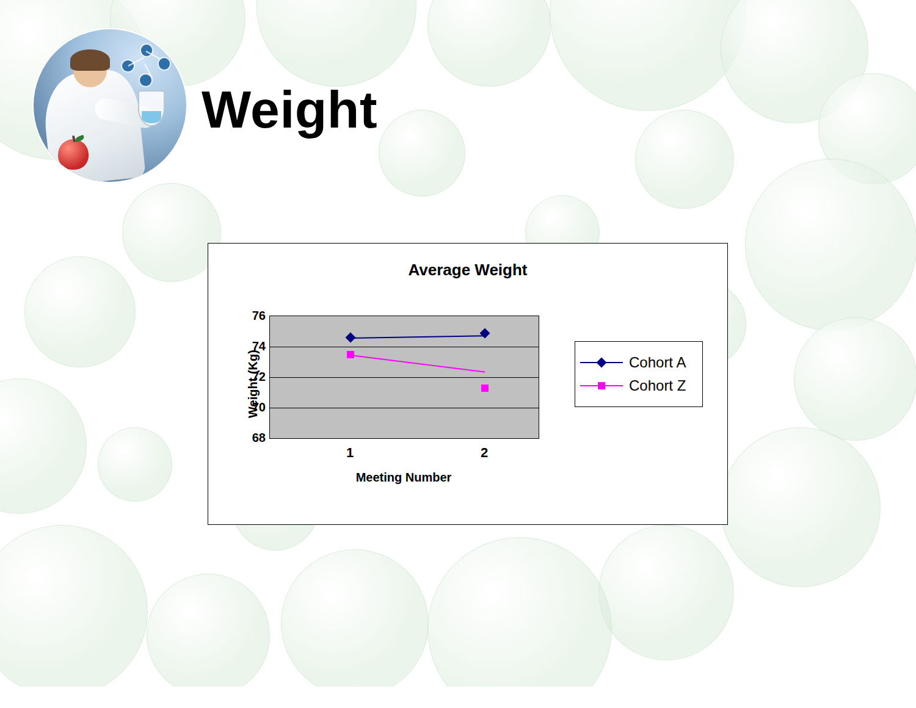Weight
Average Weight
Weight (Kg)
76
74
72
70
68
1 2
Meeting Number
Cohort A
Cohort Z